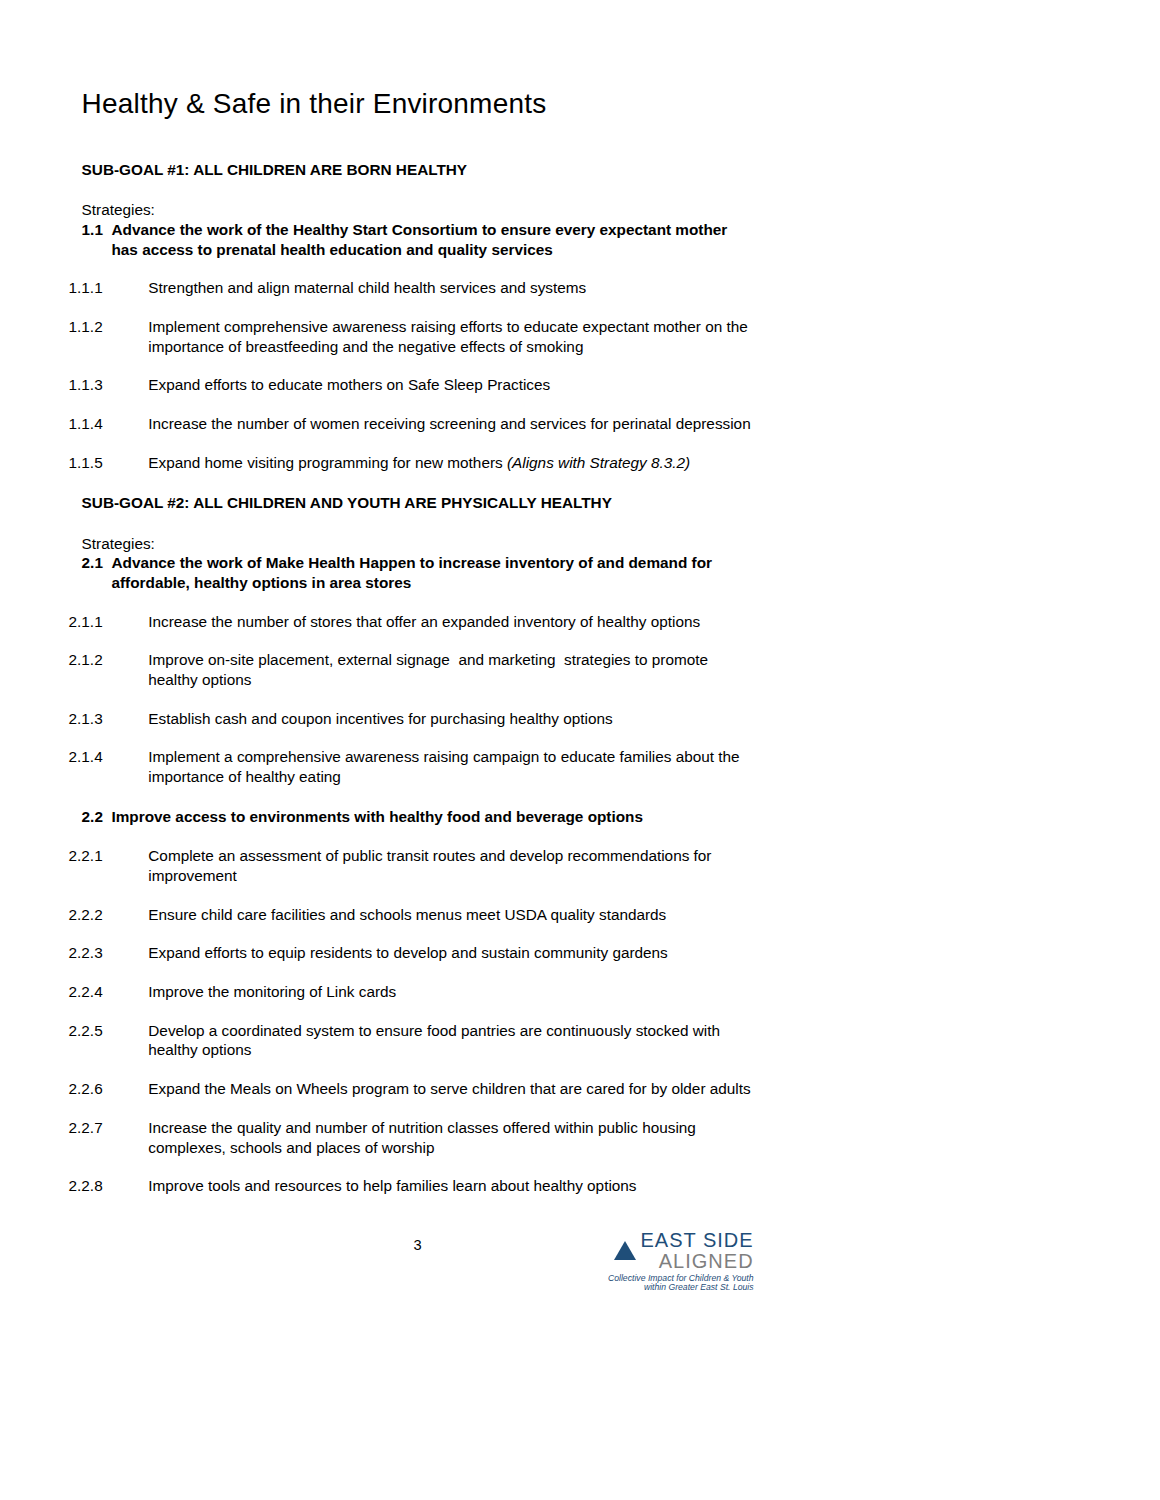Healthy & Safe in their Environments
SUB-GOAL #1: ALL CHILDREN ARE BORN HEALTHY
Strategies:
1.1 Advance the work of the Healthy Start Consortium to ensure every expectant mother has access to prenatal health education and quality services
1.1.1 Strengthen and align maternal child health services and systems
1.1.2 Implement comprehensive awareness raising efforts to educate expectant mother on the importance of breastfeeding and the negative effects of smoking
1.1.3 Expand efforts to educate mothers on Safe Sleep Practices
1.1.4 Increase the number of women receiving screening and services for perinatal depression
1.1.5 Expand home visiting programming for new mothers (Aligns with Strategy 8.3.2)
SUB-GOAL #2: ALL CHILDREN AND YOUTH ARE PHYSICALLY HEALTHY
Strategies:
2.1 Advance the work of Make Health Happen to increase inventory of and demand for affordable, healthy options in area stores
2.1.1 Increase the number of stores that offer an expanded inventory of healthy options
2.1.2 Improve on-site placement, external signage and marketing strategies to promote healthy options
2.1.3 Establish cash and coupon incentives for purchasing healthy options
2.1.4 Implement a comprehensive awareness raising campaign to educate families about the importance of healthy eating
2.2 Improve access to environments with healthy food and beverage options
2.2.1 Complete an assessment of public transit routes and develop recommendations for improvement
2.2.2 Ensure child care facilities and schools menus meet USDA quality standards
2.2.3 Expand efforts to equip residents to develop and sustain community gardens
2.2.4 Improve the monitoring of Link cards
2.2.5 Develop a coordinated system to ensure food pantries are continuously stocked with healthy options
2.2.6 Expand the Meals on Wheels program to serve children that are cared for by older adults
2.2.7 Increase the quality and number of nutrition classes offered within public housing complexes, schools and places of worship
2.2.8 Improve tools and resources to help families learn about healthy options
3
EAST SIDE
ALIGNED
Collective Impact for Children & Youth
within Greater East St. Louis